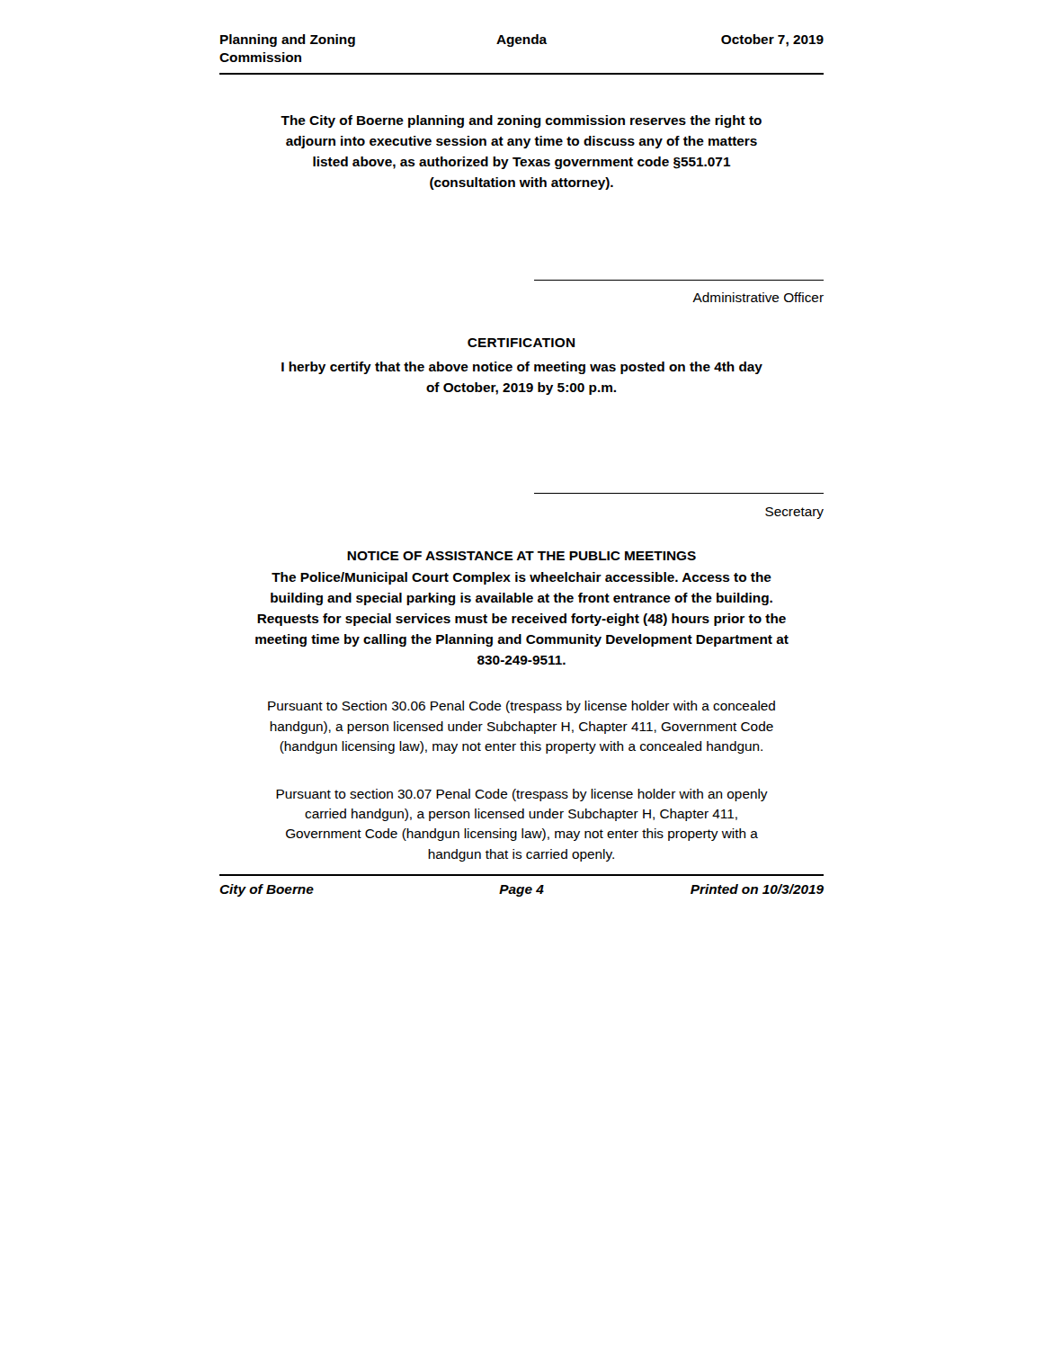Planning and Zoning
Commission
Agenda
October 7, 2019
The City of Boerne planning and zoning commission reserves the right to adjourn into executive session at any time to discuss any of the matters listed above, as authorized by Texas government code §551.071 (consultation with attorney).
Administrative Officer
CERTIFICATION
I herby certify that the above notice of meeting was posted on the 4th day of October, 2019 by 5:00 p.m.
Secretary
NOTICE OF ASSISTANCE AT THE PUBLIC MEETINGS
The Police/Municipal Court Complex is wheelchair accessible. Access to the building and special parking is available at the front entrance of the building. Requests for special services must be received forty-eight (48) hours prior to the meeting time by calling the Planning and Community Development Department at 830-249-9511.
Pursuant to Section 30.06 Penal Code (trespass by license holder with a concealed handgun), a person licensed under Subchapter H, Chapter 411, Government Code (handgun licensing law), may not enter this property with a concealed handgun.
Pursuant to section 30.07 Penal Code (trespass by license holder with an openly carried handgun), a person licensed under Subchapter H, Chapter 411, Government Code (handgun licensing law), may not enter this property with a handgun that is carried openly.
City of Boerne
Page 4
Printed on 10/3/2019